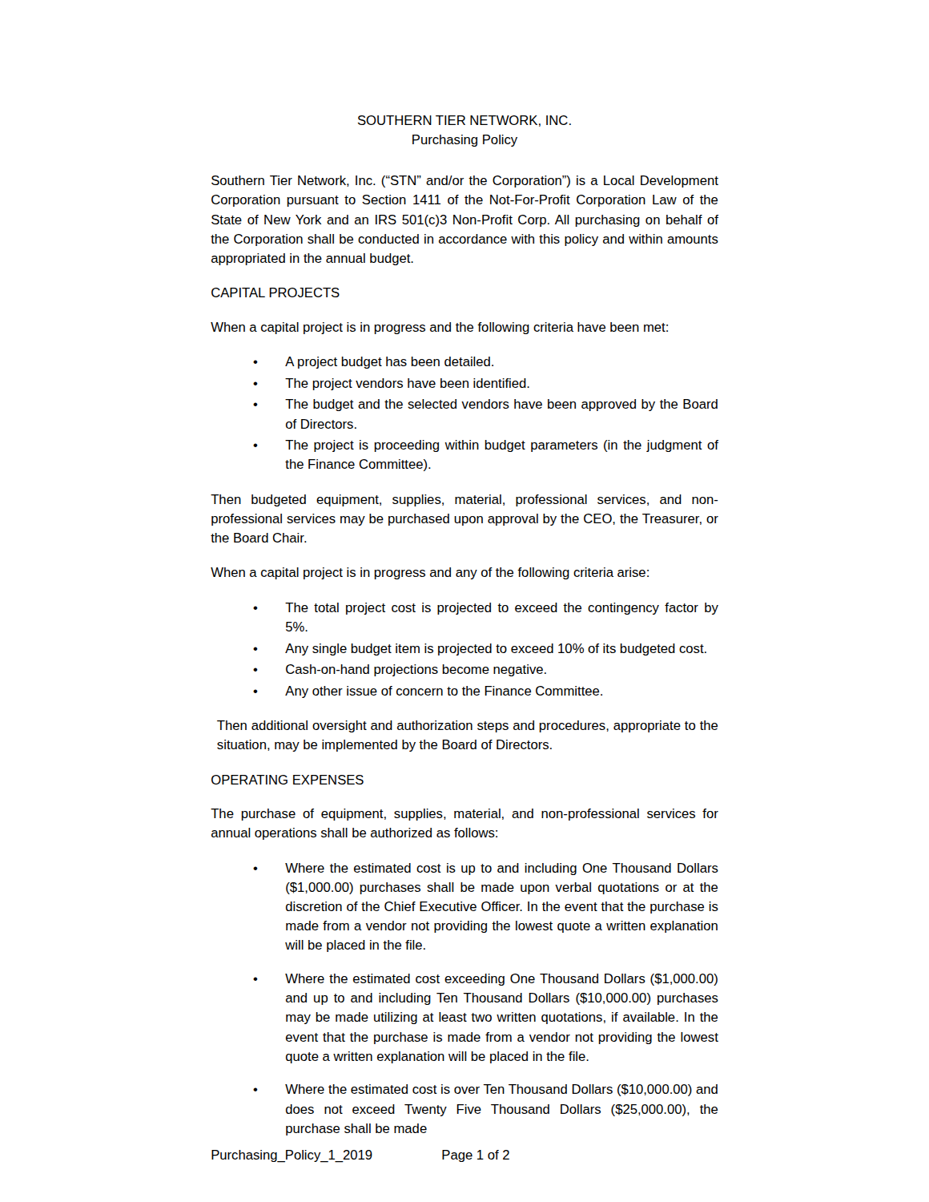SOUTHERN TIER NETWORK, INC. Purchasing Policy
Southern Tier Network, Inc. (“STN” and/or the Corporation”) is a Local Development Corporation pursuant to Section 1411 of the Not-For-Profit Corporation Law of the State of New York and an IRS 501(c)3 Non-Profit Corp. All purchasing on behalf of the Corporation shall be conducted in accordance with this policy and within amounts appropriated in the annual budget.
CAPITAL PROJECTS
When a capital project is in progress and the following criteria have been met:
A project budget has been detailed.
The project vendors have been identified.
The budget and the selected vendors have been approved by the Board of Directors.
The project is proceeding within budget parameters (in the judgment of the Finance Committee).
Then budgeted equipment, supplies, material, professional services, and non-professional services may be purchased upon approval by the CEO, the Treasurer, or the Board Chair.
When a capital project is in progress and any of the following criteria arise:
The total project cost is projected to exceed the contingency factor by 5%.
Any single budget item is projected to exceed 10% of its budgeted cost.
Cash-on-hand projections become negative.
Any other issue of concern to the Finance Committee.
Then additional oversight and authorization steps and procedures, appropriate to the situation, may be implemented by the Board of Directors.
OPERATING EXPENSES
The purchase of equipment, supplies, material, and non-professional services for annual operations shall be authorized as follows:
Where the estimated cost is up to and including One Thousand Dollars ($1,000.00) purchases shall be made upon verbal quotations or at the discretion of the Chief Executive Officer. In the event that the purchase is made from a vendor not providing the lowest quote a written explanation will be placed in the file.
Where the estimated cost exceeding One Thousand Dollars ($1,000.00) and up to and including Ten Thousand Dollars ($10,000.00) purchases may be made utilizing at least two written quotations, if available. In the event that the purchase is made from a vendor not providing the lowest quote a written explanation will be placed in the file.
Where the estimated cost is over Ten Thousand Dollars ($10,000.00) and does not exceed Twenty Five Thousand Dollars ($25,000.00), the purchase shall be made
Purchasing_Policy_1_2019 Page 1 of 2